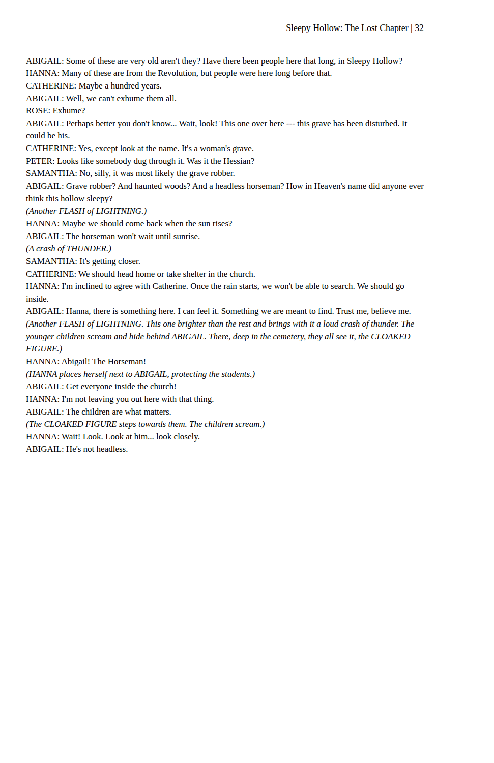Sleepy Hollow: The Lost Chapter | 32
Abigail: Some of these are very old aren't they? Have there been people here that long, in Sleepy Hollow?
Hanna: Many of these are from the Revolution, but people were here long before that.
Catherine: Maybe a hundred years.
Abigail: Well, we can't exhume them all.
Rose: Exhume?
Abigail: Perhaps better you don't know... Wait, look! This one over here --- this grave has been disturbed. It could be his.
Catherine: Yes, except look at the name. It's a woman's grave.
Peter: Looks like somebody dug through it. Was it the Hessian?
Samantha: No, silly, it was most likely the grave robber.
Abigail: Grave robber? And haunted woods? And a headless horseman? How in Heaven's name did anyone ever think this hollow sleepy?
(Another FLASH of LIGHTNING.)
Hanna: Maybe we should come back when the sun rises?
Abigail: The horseman won't wait until sunrise.
(A crash of THUNDER.)
Samantha: It's getting closer.
Catherine: We should head home or take shelter in the church.
Hanna: I'm inclined to agree with Catherine. Once the rain starts, we won't be able to search. We should go inside.
Abigail: Hanna, there is something here. I can feel it. Something we are meant to find. Trust me, believe me.
(Another FLASH of LIGHTNING. This one brighter than the rest and brings with it a loud crash of thunder. The younger children scream and hide behind ABIGAIL. There, deep in the cemetery, they all see it, the CLOAKED FIGURE.)
Hanna: Abigail! The Horseman!
(HANNA places herself next to ABIGAIL, protecting the students.)
Abigail: Get everyone inside the church!
Hanna: I'm not leaving you out here with that thing.
Abigail: The children are what matters.
(The CLOAKED FIGURE steps towards them. The children scream.)
Hanna: Wait! Look. Look at him... look closely.
Abigail: He's not headless.